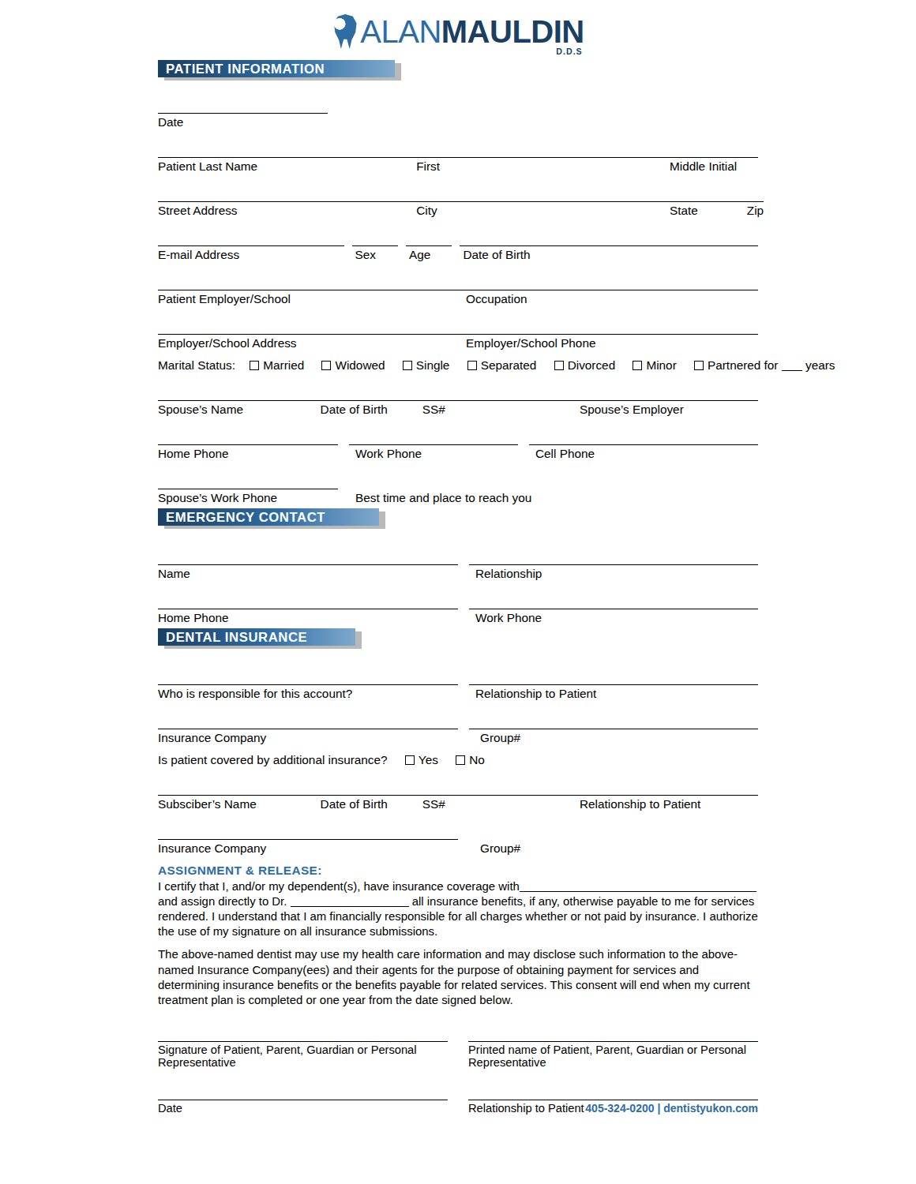ALAN MAULDIN D.D.S
PATIENT INFORMATION
Date
Patient Last Name
First
Middle Initial
Street Address
City
State Zip
E-mail Address
Sex
Age
Date of Birth
Patient Employer/School
Occupation
Employer/School Address
Employer/School Phone
Marital Status: Married Widowed Single Separated Divorced Minor Partnered for years
Spouse’s Name
Date of Birth
SS#
Spouse’s Employer
Home Phone
Work Phone
Cell Phone
Spouse’s Work Phone
Best time and place to reach you
EMERGENCY CONTACT
Name
Relationship
Home Phone
Work Phone
DENTAL INSURANCE
Who is responsible for this account?
Relationship to Patient
Insurance Company
Group#
Is patient covered by additional insurance? Yes No
Subsciber’s Name
Date of Birth
SS#
Relationship to Patient
Insurance Company
Group#
ASSIGNMENT & RELEASE:
I certify that I, and/or my dependent(s), have insurance coverage with and assign directly to Dr. all insurance benefits, if any, otherwise payable to me for services rendered. I understand that I am financially responsible for all charges whether or not paid by insurance. I authorize the use of my signature on all insurance submissions.
The above-named dentist may use my health care information and may disclose such information to the above-named Insurance Company(ees) and their agents for the purpose of obtaining payment for services and determining insurance benefits or the benefits payable for related services. This consent will end when my current treatment plan is completed or one year from the date signed below.
Signature of Patient, Parent, Guardian or Personal Representative
Printed name of Patient, Parent, Guardian or Personal Representative
Date
Relationship to Patient 405-324-0200 | dentistyukon.com